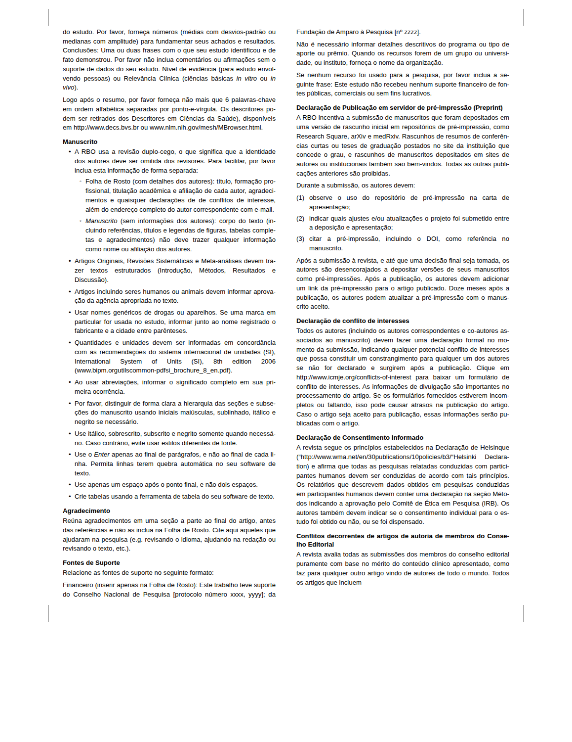do estudo. Por favor, forneça números (médias com desvios-padrão ou medianas com amplitude) para fundamentar seus achados e resultados. Conclusões: Uma ou duas frases com o que seu estudo identificou e de fato demonstrou. Por favor não inclua comentários ou afirmações sem o suporte de dados do seu estudo. Nível de evidência (para estudo envolvendo pessoas) ou Relevância Clínica (ciências básicas in vitro ou in vivo).
Logo após o resumo, por favor forneça não mais que 6 palavras-chave em ordem alfabética separadas por ponto-e-vírgula. Os descritores podem ser retirados dos Descritores em Ciências da Saúde), disponíveis em http://www.decs.bvs.br ou www.nlm.nih.gov/mesh/MBrowser.html.
Manuscrito
A RBO usa a revisão duplo-cego, o que significa que a identidade dos autores deve ser omitida dos revisores. Para facilitar, por favor inclua esta informação de forma separada:
Folha de Rosto (com detalhes dos autores): título, formação profissional, titulação acadêmica e afiliação de cada autor, agradecimentos e quaisquer declarações de de conflitos de interesse, além do endereço completo do autor correspondente com e-mail.
Manuscrito (sem informações dos autores): corpo do texto (incluindo referências, títulos e legendas de figuras, tabelas completas e agradecimentos) não deve trazer qualquer informação como nome ou afiliação dos autores.
Artigos Originais, Revisões Sistemáticas e Meta-análises devem trazer textos estruturados (Introdução, Métodos, Resultados e Discussão).
Artigos incluindo seres humanos ou animais devem informar aprovação da agência apropriada no texto.
Usar nomes genéricos de drogas ou aparelhos. Se uma marca em particular for usada no estudo, informar junto ao nome registrado o fabricante e a cidade entre parênteses.
Quantidades e unidades devem ser informadas em concordância com as recomendações do sistema internacional de unidades (SI), International System of Units (SI), 8th edition 2006 (www.bipm.orgutilscommon-pdfsi_brochure_8_en.pdf).
Ao usar abreviações, informar o significado completo em sua primeira ocorrência.
Por favor, distinguir de forma clara a hierarquia das seções e subseções do manuscrito usando iniciais maiúsculas, sublinhado, itálico e negrito se necessário.
Use itálico, sobrescrito, subscrito e negrito somente quando necessário. Caso contrário, evite usar estilos diferentes de fonte.
Use o Enter apenas ao final de parágrafos, e não ao final de cada linha. Permita linhas terem quebra automática no seu software de texto.
Use apenas um espaço após o ponto final, e não dois espaços.
Crie tabelas usando a ferramenta de tabela do seu software de texto.
Agradecimento
Reúna agradecimentos em uma seção a parte ao final do artigo, antes das referências e não as inclua na Folha de Rosto. Cite aqui aqueles que ajudaram na pesquisa (e.g. revisando o idioma, ajudando na redação ou revisando o texto, etc.).
Fontes de Suporte
Relacione as fontes de suporte no seguinte formato:
Financeiro (inserir apenas na Folha de Rosto): Este trabalho teve suporte do Conselho Nacional de Pesquisa [protocolo número xxxx, yyyy]; da Fundação de Amparo à Pesquisa [nº zzzz].
Não é necessário informar detalhes descritivos do programa ou tipo de aporte ou prêmio. Quando os recursos forem de um grupo ou universidade, ou instituto, forneça o nome da organização.
Se nenhum recurso foi usado para a pesquisa, por favor inclua a seguinte frase: Este estudo não recebeu nenhum suporte financeiro de fontes públicas, comerciais ou sem fins lucrativos.
Declaração de Publicação em servidor de pré-impressão (Preprint)
A RBO incentiva a submissão de manuscritos que foram depositados em uma versão de rascunho inicial em repositórios de pré-impressão, como Research Square, arXiv e medRxiv. Rascunhos de resumos de conferências curtas ou teses de graduação postados no site da instituição que concede o grau, e rascunhos de manuscritos depositados em sites de autores ou institucionais também são bem-vindos. Todas as outras publicações anteriores são proibidas.
Durante a submissão, os autores devem:
observe o uso do repositório de pré-impressão na carta de apresentação;
indicar quais ajustes e/ou atualizações o projeto foi submetido entre a deposição e apresentação;
citar a pré-impressão, incluindo o DOI, como referência no manuscrito.
Após a submissão à revista, e até que uma decisão final seja tomada, os autores são desencorajados a depositar versões de seus manuscritos como pré-impressões. Após a publicação, os autores devem adicionar um link da pré-impressão para o artigo publicado. Doze meses após a publicação, os autores podem atualizar a pré-impressão com o manuscrito aceito.
Declaração de conflito de interesses
Todos os autores (incluindo os autores correspondentes e co-autores associados ao manuscrito) devem fazer uma declaração formal no momento da submissão, indicando qualquer potencial conflito de interesses que possa constituir um constrangimento para qualquer um dos autores se não for declarado e surgirem após a publicação. Clique em http://www.icmje.org/conflicts-of-interest para baixar um formulário de conflito de interesses. As informações de divulgação são importantes no processamento do artigo. Se os formulários fornecidos estiverem incompletos ou faltando, isso pode causar atrasos na publicação do artigo. Caso o artigo seja aceito para publicação, essas informações serão publicadas com o artigo.
Declaração de Consentimento Informado
A revista segue os princípios estabelecidos na Declaração de Helsinque (“http://www.wma.net/en/30publications/10policies/b3/“Helsinki Declaration) e afirma que todas as pesquisas relatadas conduzidas com participantes humanos devem ser conduzidas de acordo com tais princípios. Os relatórios que descrevem dados obtidos em pesquisas conduzidas em participantes humanos devem conter uma declaração na seção Métodos indicando a aprovação pelo Comitê de Ética em Pesquisa (IRB). Os autores também devem indicar se o consentimento individual para o estudo foi obtido ou não, ou se foi dispensado.
Conflitos decorrentes de artigos de autoria de membros do Conselho Editorial
A revista avalia todas as submissões dos membros do conselho editorial puramente com base no mérito do conteúdo clínico apresentado, como faz para qualquer outro artigo vindo de autores de todo o mundo. Todos os artigos que incluem